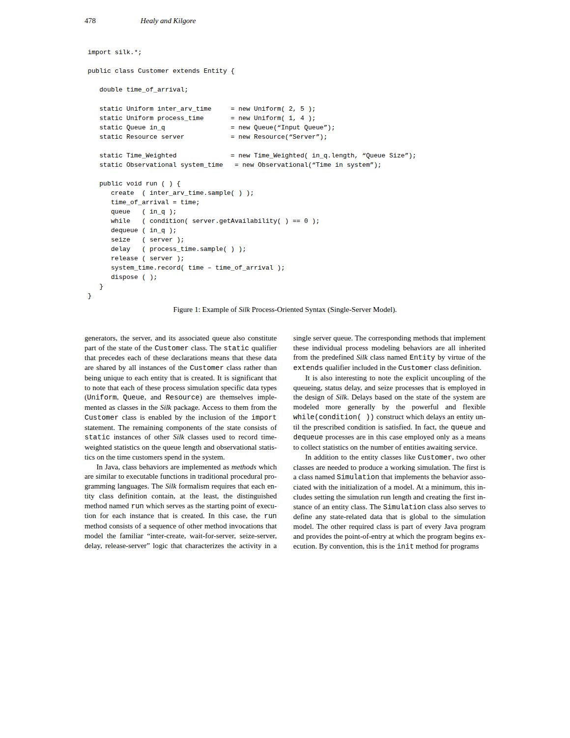478 Healy and Kilgore
import silk.*;

public class Customer extends Entity {

   double time_of_arrival;

   static Uniform inter_arv_time     = new Uniform( 2, 5 );
   static Uniform process_time       = new Uniform( 1, 4 );
   static Queue in_q                 = new Queue(“Input Queue”);
   static Resource server            = new Resource(“Server”);

   static Time_Weighted              = new Time_Weighted( in_q.length, “Queue Size”);
   static Observational system_time   = new Observational(“Time in system”);

   public void run ( ) {
      create  ( inter_arv_time.sample( ) );
      time_of_arrival = time;
      queue   ( in_q );
      while   ( condition( server.getAvailability( ) == 0 );
      dequeue ( in_q );
      seize   ( server );
      delay   ( process_time.sample( ) );
      release ( server );
      system_time.record( time – time_of_arrival );
      dispose ( );
   }
}
Figure 1: Example of Silk Process-Oriented Syntax (Single-Server Model).
generators, the server, and its associated queue also constitute part of the state of the Customer class. The static qualifier that precedes each of these declarations means that these data are shared by all instances of the Customer class rather than being unique to each entity that is created. It is significant that to note that each of these process simulation specific data types (Uniform, Queue, and Resource) are themselves implemented as classes in the Silk package. Access to them from the Customer class is enabled by the inclusion of the import statement. The remaining components of the state consists of static instances of other Silk classes used to record time-weighted statistics on the queue length and observational statistics on the time customers spend in the system.
In Java, class behaviors are implemented as methods which are similar to executable functions in traditional procedural programming languages. The Silk formalism requires that each entity class definition contain, at the least, the distinguished method named run which serves as the starting point of execution for each instance that is created. In this case, the run method consists of a sequence of other method invocations that model the familiar “inter-create, wait-for-server, seize-server, delay, release-server” logic that characterizes the activity in a single server queue. The corresponding methods that implement these individual process modeling behaviors are all inherited from the predefined Silk class named Entity by virtue of the extends qualifier included in the Customer class definition.
It is also interesting to note the explicit uncoupling of the queueing, status delay, and seize processes that is employed in the design of Silk. Delays based on the state of the system are modeled more generally by the powerful and flexible while(condition( )) construct which delays an entity until the prescribed condition is satisfied. In fact, the queue and dequeue processes are in this case employed only as a means to collect statistics on the number of entities awaiting service.
In addition to the entity classes like Customer, two other classes are needed to produce a working simulation. The first is a class named Simulation that implements the behavior associated with the initialization of a model. At a minimum, this includes setting the simulation run length and creating the first instance of an entity class. The Simulation class also serves to define any state-related data that is global to the simulation model. The other required class is part of every Java program and provides the point-of-entry at which the program begins execution. By convention, this is the init method for programs